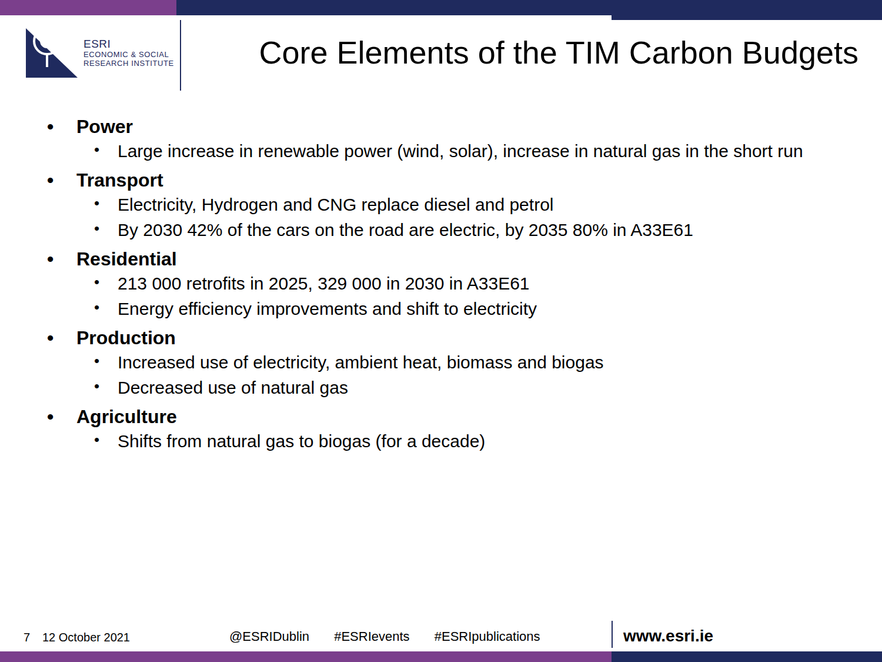ESRI
ECONOMIC & SOCIAL
RESEARCH INSTITUTE
Core Elements of the TIM Carbon Budgets
•Power
•Large increase in renewable power (wind, solar), increase in natural gas in the short run
•Transport
•Electricity, Hydrogen and CNG replace diesel and petrol
•By 2030 42% of the cars on the road are electric, by 2035 80% in A33E61
•Residential
•213 000 retrofits in 2025, 329 000 in 2030 in A33E61
•Energy efficiency improvements and shift to electricity
•Production
•Increased use of electricity, ambient heat, biomass and biogas
•Decreased use of natural gas
•Agriculture
•Shifts from natural gas to biogas (for a decade)
7
12 October 2021
@ESRIDublin #ESRIevents #ESRIpublications
www.esri.ie